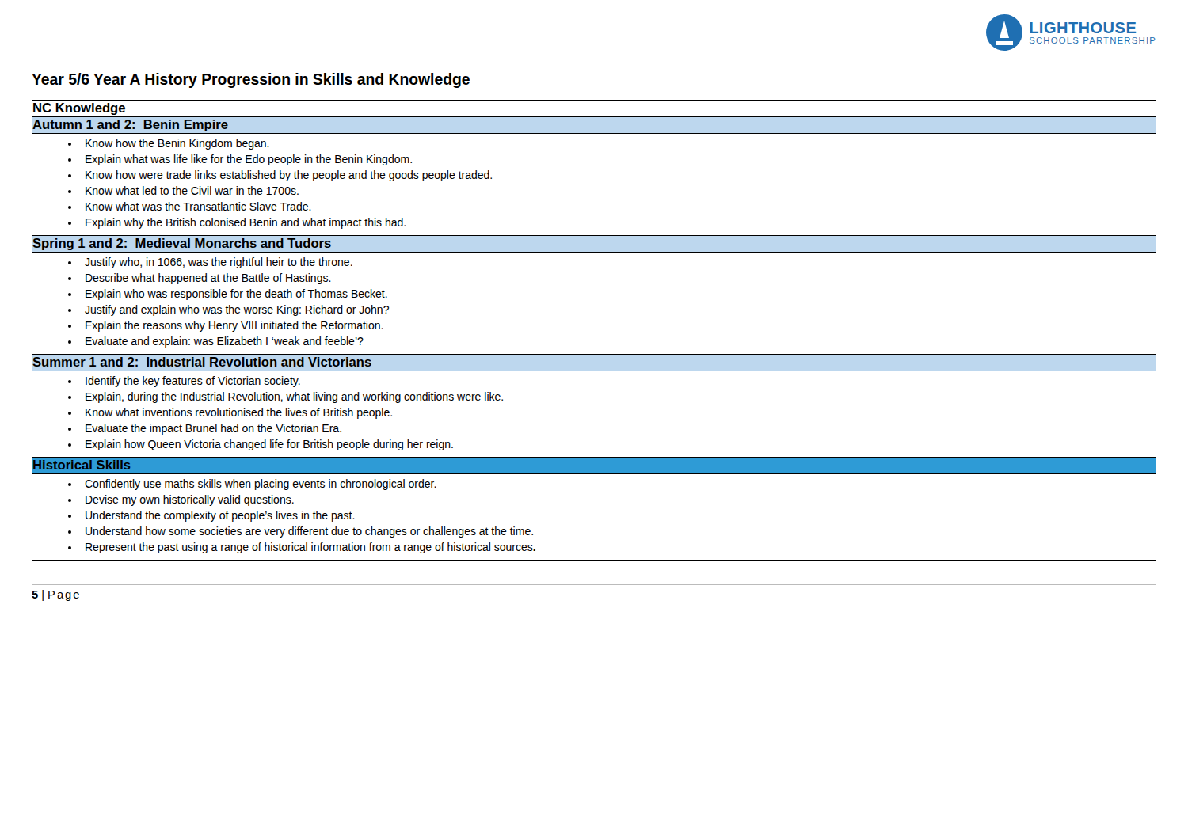LIGHTHOUSE
SCHOOLS PARTNERSHIP
Year 5/6 Year A History Progression in Skills and Knowledge
| NC Knowledge |
| Autumn 1 and 2: Benin Empire |
| Know how the Benin Kingdom began. Explain what was life like for the Edo people in the Benin Kingdom. Know how were trade links established by the people and the goods people traded. Know what led to the Civil war in the 1700s. Know what was the Transatlantic Slave Trade. Explain why the British colonised Benin and what impact this had. |
| Spring 1 and 2: Medieval Monarchs and Tudors |
| Justify who, in 1066, was the rightful heir to the throne. Describe what happened at the Battle of Hastings. Explain who was responsible for the death of Thomas Becket. Justify and explain who was the worse King: Richard or John? Explain the reasons why Henry VIII initiated the Reformation. Evaluate and explain: was Elizabeth I ‘weak and feeble’? |
| Summer 1 and 2: Industrial Revolution and Victorians |
| Identify the key features of Victorian society. Explain, during the Industrial Revolution, what living and working conditions were like. Know what inventions revolutionised the lives of British people. Evaluate the impact Brunel had on the Victorian Era. Explain how Queen Victoria changed life for British people during her reign. |
| Historical Skills |
| Confidently use maths skills when placing events in chronological order. Devise my own historically valid questions. Understand the complexity of people’s lives in the past. Understand how some societies are very different due to changes or challenges at the time. Represent the past using a range of historical information from a range of historical sources . |
5 | Page